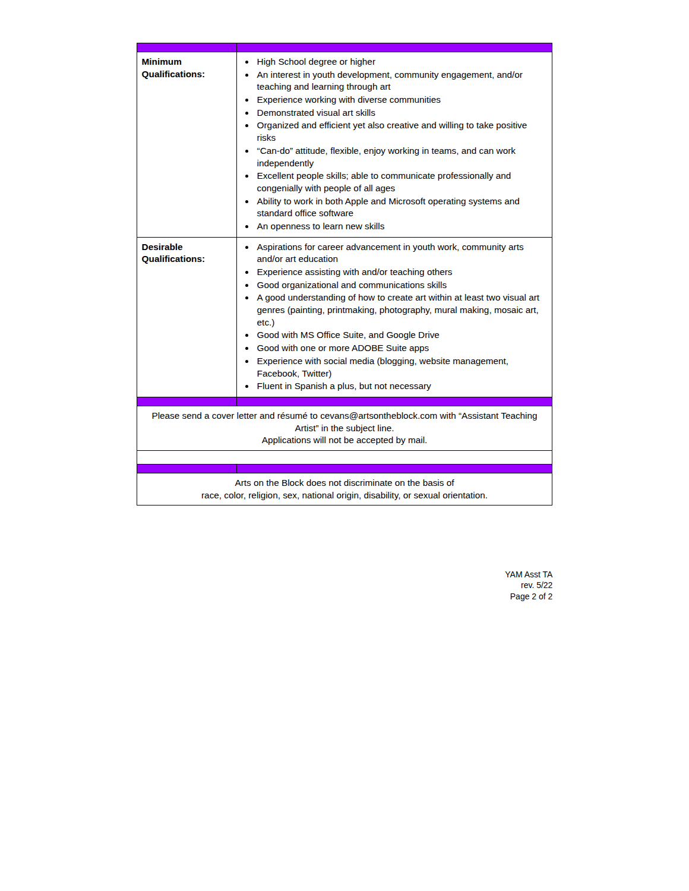| Minimum Qualifications: | High School degree or higher An interest in youth development, community engagement, and/or teaching and learning through art Experience working with diverse communities Demonstrated visual art skills Organized and efficient yet also creative and willing to take positive risks “Can-do” attitude, flexible, enjoy working in teams, and can work independently Excellent people skills; able to communicate professionally and congenially with people of all ages Ability to work in both Apple and Microsoft operating systems and standard office software An openness to learn new skills |
| Desirable Qualifications: | Aspirations for career advancement in youth work, community arts and/or art education Experience assisting with and/or teaching others Good organizational and communications skills A good understanding of how to create art within at least two visual art genres (painting, printmaking, photography, mural making, mosaic art, etc.) Good with MS Office Suite, and Google Drive Good with one or more ADOBE Suite apps Experience with social media (blogging, website management, Facebook, Twitter) Fluent in Spanish a plus, but not necessary |
| Please send a cover letter and résumé to cevans@artsontheblock.com with “Assistant Teaching Artist” in the subject line. Applications will not be accepted by mail. |
| Arts on the Block does not discriminate on the basis of race, color, religion, sex, national origin, disability, or sexual orientation. |
YAM Asst TA
rev. 5/22
Page 2 of 2